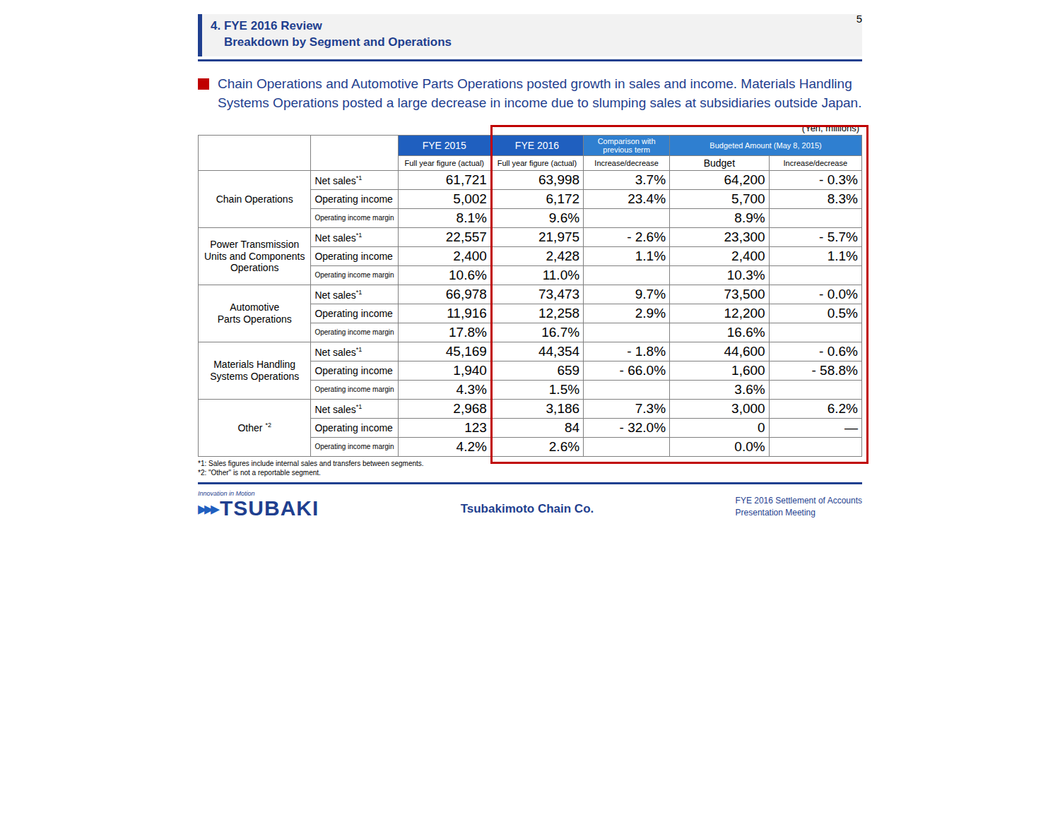5
4. FYE 2016 Review
Breakdown by Segment and Operations
Chain Operations and Automotive Parts Operations posted growth in sales and income. Materials Handling Systems Operations posted a large decrease in income due to slumping sales at subsidiaries outside Japan.
(Yen, millions)
| | | FYE 2015 | FYE 2016 | Comparison with previous term | Budgeted Amount (May 8, 2015) |
| Full year figure (actual) | Full year figure (actual) | Increase/decrease | Budget | Increase/decrease |
| Chain Operations | Net sales *1 | 61,721 | 63,998 | 3.7% | 64,200 | - 0.3% |
| Operating income | 5,002 | 6,172 | 23.4% | 5,700 | 8.3% |
| Operating income margin | 8.1% | 9.6% | | 8.9% | |
| Power Transmission Units and Components Operations | Net sales *1 | 22,557 | 21,975 | - 2.6% | 23,300 | - 5.7% |
| Operating income | 2,400 | 2,428 | 1.1% | 2,400 | 1.1% |
| Operating income margin | 10.6% | 11.0% | | 10.3% | |
| Automotive Parts Operations | Net sales *1 | 66,978 | 73,473 | 9.7% | 73,500 | - 0.0% |
| Operating income | 11,916 | 12,258 | 2.9% | 12,200 | 0.5% |
| Operating income margin | 17.8% | 16.7% | | 16.6% | |
| Materials Handling Systems Operations | Net sales *1 | 45,169 | 44,354 | - 1.8% | 44,600 | - 0.6% |
| Operating income | 1,940 | 659 | - 66.0% | 1,600 | - 58.8% |
| Operating income margin | 4.3% | 1.5% | | 3.6% | |
| Other *2 | Net sales *1 | 2,968 | 3,186 | 7.3% | 3,000 | 6.2% |
| Operating income | 123 | 84 | - 32.0% | 0 | — |
| Operating income margin | 4.2% | 2.6% | | 0.0% | |
*1: Sales figures include internal sales and transfers between segments.
*2: "Other" is not a reportable segment.
Innovation in Motion
▸▸▸ TSUBAKI
Tsubakimoto Chain Co.
FYE 2016 Settlement of Accounts
Presentation Meeting